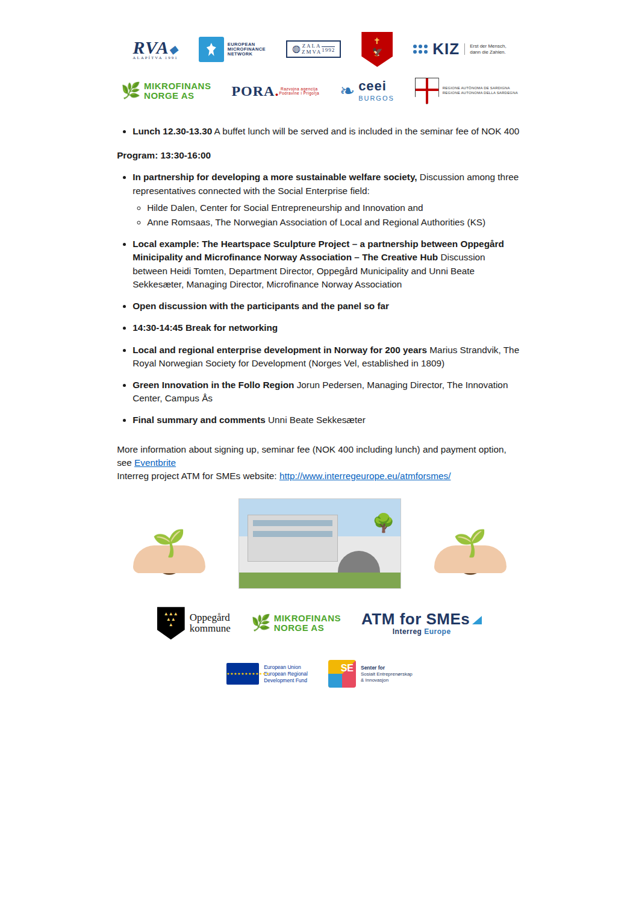RVA◆ ALAPÍTVA 1991
EUROPEAN
MICROFINANCE
NETWORK
◍ ZALA
ZMVA 1992
KIZ Erst der Mensch,
dann die Zahlen.
🌿 MIKROFINANS
NORGE AS
PORA.
Razvojna agencija
Podravine i Prigorja
❧ ceei
BURGOS
REGIONE AUTÒNOMA DE SARDIGNA
REGIONE AUTONOMA DELLA SARDEGNA
Lunch 12.30-13.30 A buffet lunch will be served and is included in the seminar fee of NOK 400
Program: 13:30-16:00
In partnership for developing a more sustainable welfare society, Discussion among three representatives connected with the Social Enterprise field:
Hilde Dalen, Center for Social Entrepreneurship and Innovation and
Anne Romsaas, The Norwegian Association of Local and Regional Authorities (KS)
Local example: The Heartspace Sculpture Project – a partnership between Oppegård Minicipality and Microfinance Norway Association – The Creative Hub Discussion between Heidi Tomten, Department Director, Oppegård Municipality and Unni Beate Sekkesæter, Managing Director, Microfinance Norway Association
Open discussion with the participants and the panel so far
14:30-14:45 Break for networking
Local and regional enterprise development in Norway for 200 years Marius Strandvik, The Royal Norwegian Society for Development (Norges Vel, established in 1809)
Green Innovation in the Follo Region Jorun Pedersen, Managing Director, The Innovation Center, Campus Ås
Final summary and comments Unni Beate Sekkesæter
More information about signing up, seminar fee (NOK 400 including lunch) and payment option, see Eventbrite
Interreg project ATM for SMEs website: http://www.interregeurope.eu/atmforsmes/
🌳
Oppegård
kommune
🌿 MIKROFINANS
NORGE AS
ATM for SMEs
Interreg Europe
European Union
European Regional
Development Fund
Senter for Sosialt Entreprenørskap
& Innovasjon